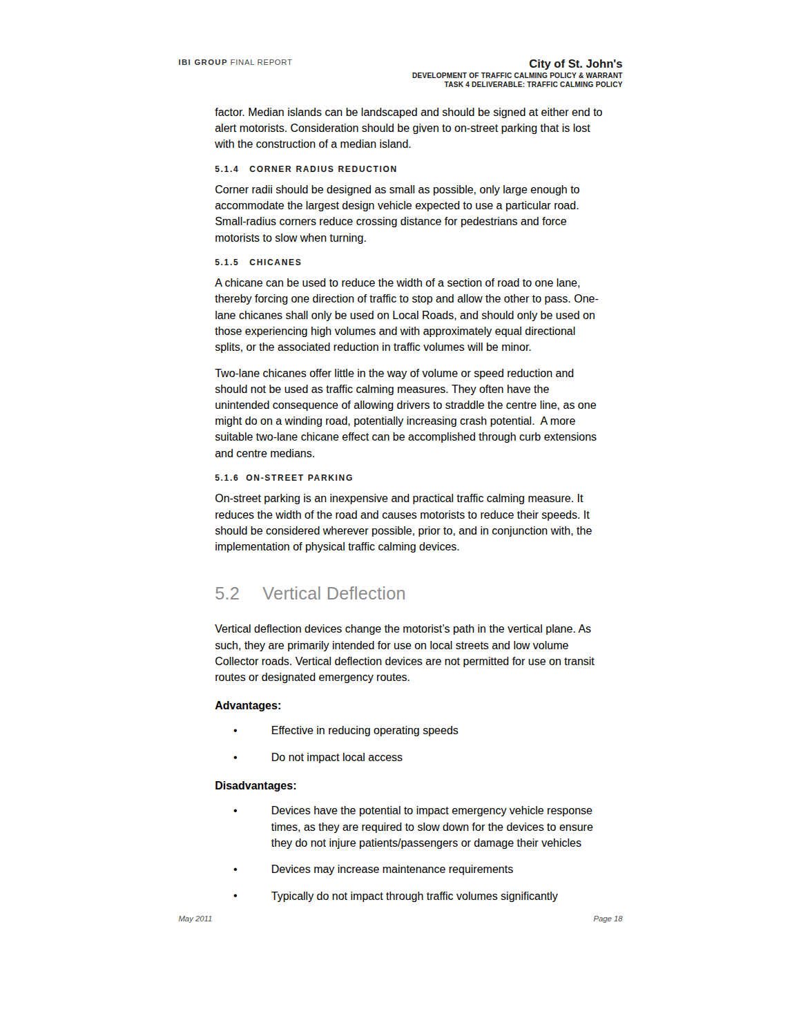IBI GROUP FINAL REPORT
City of St. John's
Development of Traffic Calming Policy & Warrant
Task 4 Deliverable: Traffic Calming Policy
factor. Median islands can be landscaped and should be signed at either end to alert motorists. Consideration should be given to on-street parking that is lost with the construction of a median island.
5.1.4 CORNER RADIUS REDUCTION
Corner radii should be designed as small as possible, only large enough to accommodate the largest design vehicle expected to use a particular road. Small-radius corners reduce crossing distance for pedestrians and force motorists to slow when turning.
5.1.5 CHICANES
A chicane can be used to reduce the width of a section of road to one lane, thereby forcing one direction of traffic to stop and allow the other to pass. One-lane chicanes shall only be used on Local Roads, and should only be used on those experiencing high volumes and with approximately equal directional splits, or the associated reduction in traffic volumes will be minor.
Two-lane chicanes offer little in the way of volume or speed reduction and should not be used as traffic calming measures. They often have the unintended consequence of allowing drivers to straddle the centre line, as one might do on a winding road, potentially increasing crash potential. A more suitable two-lane chicane effect can be accomplished through curb extensions and centre medians.
5.1.6 ON-STREET PARKING
On-street parking is an inexpensive and practical traffic calming measure. It reduces the width of the road and causes motorists to reduce their speeds. It should be considered wherever possible, prior to, and in conjunction with, the implementation of physical traffic calming devices.
5.2 Vertical Deflection
Vertical deflection devices change the motorist’s path in the vertical plane. As such, they are primarily intended for use on local streets and low volume Collector roads. Vertical deflection devices are not permitted for use on transit routes or designated emergency routes.
Advantages:
Effective in reducing operating speeds
Do not impact local access
Disadvantages:
Devices have the potential to impact emergency vehicle response times, as they are required to slow down for the devices to ensure they do not injure patients/passengers or damage their vehicles
Devices may increase maintenance requirements
Typically do not impact through traffic volumes significantly
May 2011 Page 18